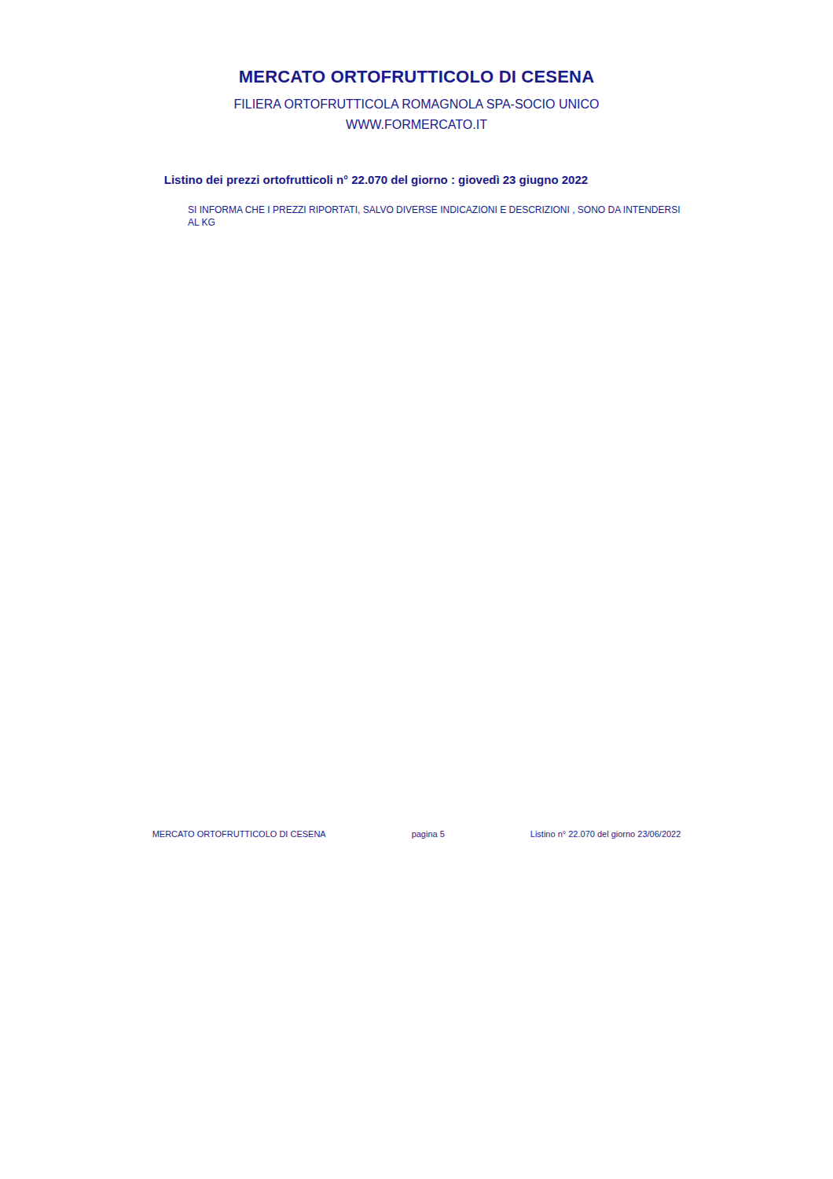MERCATO ORTOFRUTTICOLO DI CESENA
FILIERA ORTOFRUTTICOLA ROMAGNOLA SPA-SOCIO UNICO
WWW.FORMERCATO.IT
Listino dei prezzi ortofrutticoli n° 22.070 del giorno : giovedì 23 giugno 2022
SI INFORMA CHE I PREZZI RIPORTATI, SALVO DIVERSE INDICAZIONI E DESCRIZIONI , SONO DA INTENDERSI AL KG
MERCATO ORTOFRUTTICOLO DI CESENA
pagina 5
Listino n° 22.070 del giorno 23/06/2022